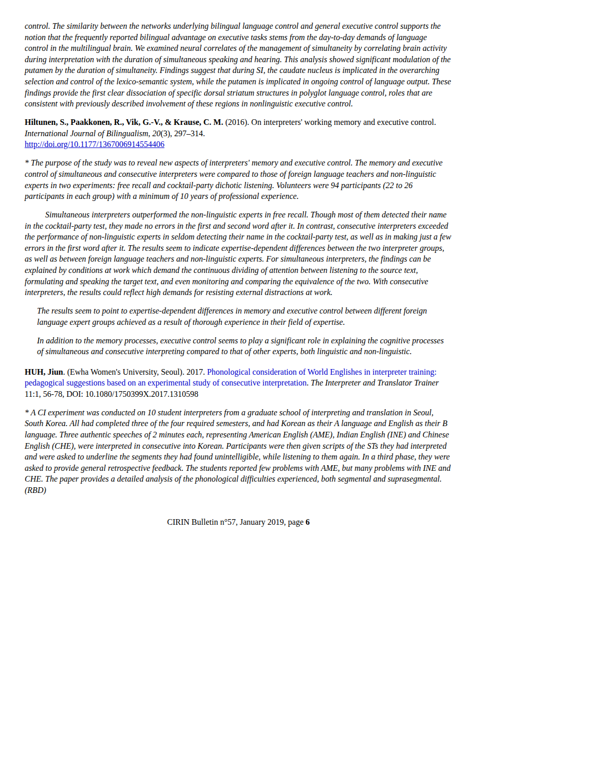control. The similarity between the networks underlying bilingual language control and general executive control supports the notion that the frequently reported bilingual advantage on executive tasks stems from the day-to-day demands of language control in the multilingual brain. We examined neural correlates of the management of simultaneity by correlating brain activity during interpretation with the duration of simultaneous speaking and hearing. This analysis showed significant modulation of the putamen by the duration of simultaneity. Findings suggest that during SI, the caudate nucleus is implicated in the overarching selection and control of the lexico-semantic system, while the putamen is implicated in ongoing control of language output. These findings provide the first clear dissociation of specific dorsal striatum structures in polyglot language control, roles that are consistent with previously described involvement of these regions in nonlinguistic executive control.
Hiltunen, S., Paakkonen, R., Vik, G.-V., & Krause, C. M. (2016). On interpreters' working memory and executive control. International Journal of Bilingualism, 20(3), 297–314.
http://doi.org/10.1177/1367006914554406
* The purpose of the study was to reveal new aspects of interpreters' memory and executive control. The memory and executive control of simultaneous and consecutive interpreters were compared to those of foreign language teachers and non-linguistic experts in two experiments: free recall and cocktail-party dichotic listening. Volunteers were 94 participants (22 to 26 participants in each group) with a minimum of 10 years of professional experience.
Simultaneous interpreters outperformed the non-linguistic experts in free recall. Though most of them detected their name in the cocktail-party test, they made no errors in the first and second word after it. In contrast, consecutive interpreters exceeded the performance of non-linguistic experts in seldom detecting their name in the cocktail-party test, as well as in making just a few errors in the first word after it. The results seem to indicate expertise-dependent differences between the two interpreter groups, as well as between foreign language teachers and non-linguistic experts. For simultaneous interpreters, the findings can be explained by conditions at work which demand the continuous dividing of attention between listening to the source text, formulating and speaking the target text, and even monitoring and comparing the equivalence of the two. With consecutive interpreters, the results could reflect high demands for resisting external distractions at work.
The results seem to point to expertise-dependent differences in memory and executive control between different foreign language expert groups achieved as a result of thorough experience in their field of expertise.
In addition to the memory processes, executive control seems to play a significant role in explaining the cognitive processes of simultaneous and consecutive interpreting compared to that of other experts, both linguistic and non-linguistic.
HUH, Jiun. (Ewha Women's University, Seoul). 2017. Phonological consideration of World Englishes in interpreter training: pedagogical suggestions based on an experimental study of consecutive interpretation. The Interpreter and Translator Trainer 11:1, 56-78, DOI: 10.1080/1750399X.2017.1310598
* A CI experiment was conducted on 10 student interpreters from a graduate school of interpreting and translation in Seoul, South Korea. All had completed three of the four required semesters, and had Korean as their A language and English as their B language. Three authentic speeches of 2 minutes each, representing American English (AME), Indian English (INE) and Chinese English (CHE), were interpreted in consecutive into Korean. Participants were then given scripts of the STs they had interpreted and were asked to underline the segments they had found unintelligible, while listening to them again. In a third phase, they were asked to provide general retrospective feedback. The students reported few problems with AME, but many problems with INE and CHE. The paper provides a detailed analysis of the phonological difficulties experienced, both segmental and suprasegmental. (RBD)
CIRIN Bulletin n°57, January 2019, page 6